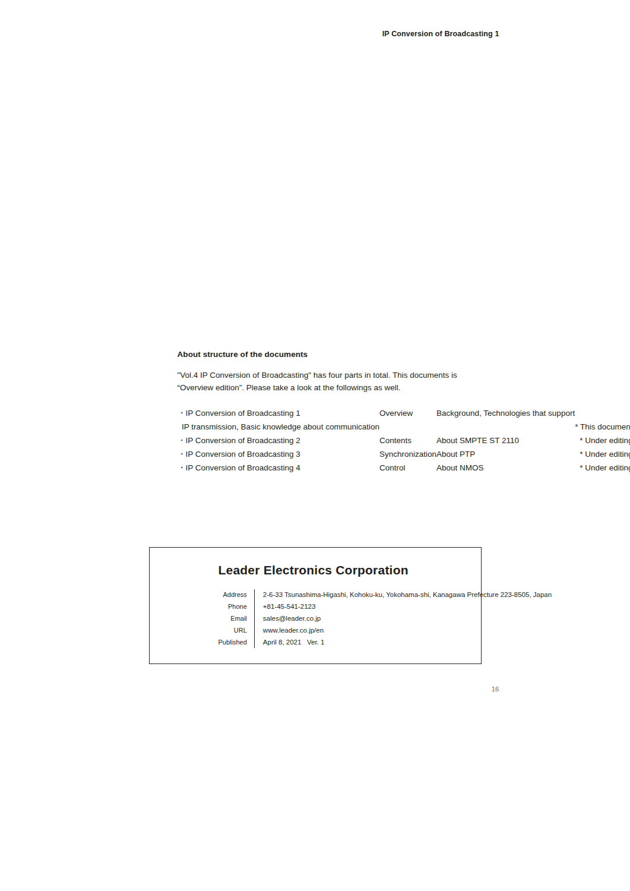IP Conversion of Broadcasting 1
About structure of the documents
"Vol.4 IP Conversion of Broadcasting" has four parts in total. This documents is “Overview edition”. Please take a look at the followings as well.
| ・IP Conversion of Broadcasting 1 | Overview | Background, Technologies that support | |
| IP transmission, Basic knowledge about communication | | | * This document |
| ・IP Conversion of Broadcasting 2 | Contents | About SMPTE ST 2110 | * Under editing |
| ・IP Conversion of Broadcasting 3 | Synchronization | About PTP | * Under editing |
| ・IP Conversion of Broadcasting 4 | Control | About NMOS | * Under editing |
Leader Electronics Corporation
| Address | 2-6-33 Tsunashima-Higashi, Kohoku-ku, Yokohama-shi, Kanagawa Prefecture 223-8505, Japan |
| Phone | +81-45-541-2123 |
| Email | sales@leader.co.jp |
| URL | www.leader.co.jp/en |
| Published | April 8, 2021 Ver. 1 |
16